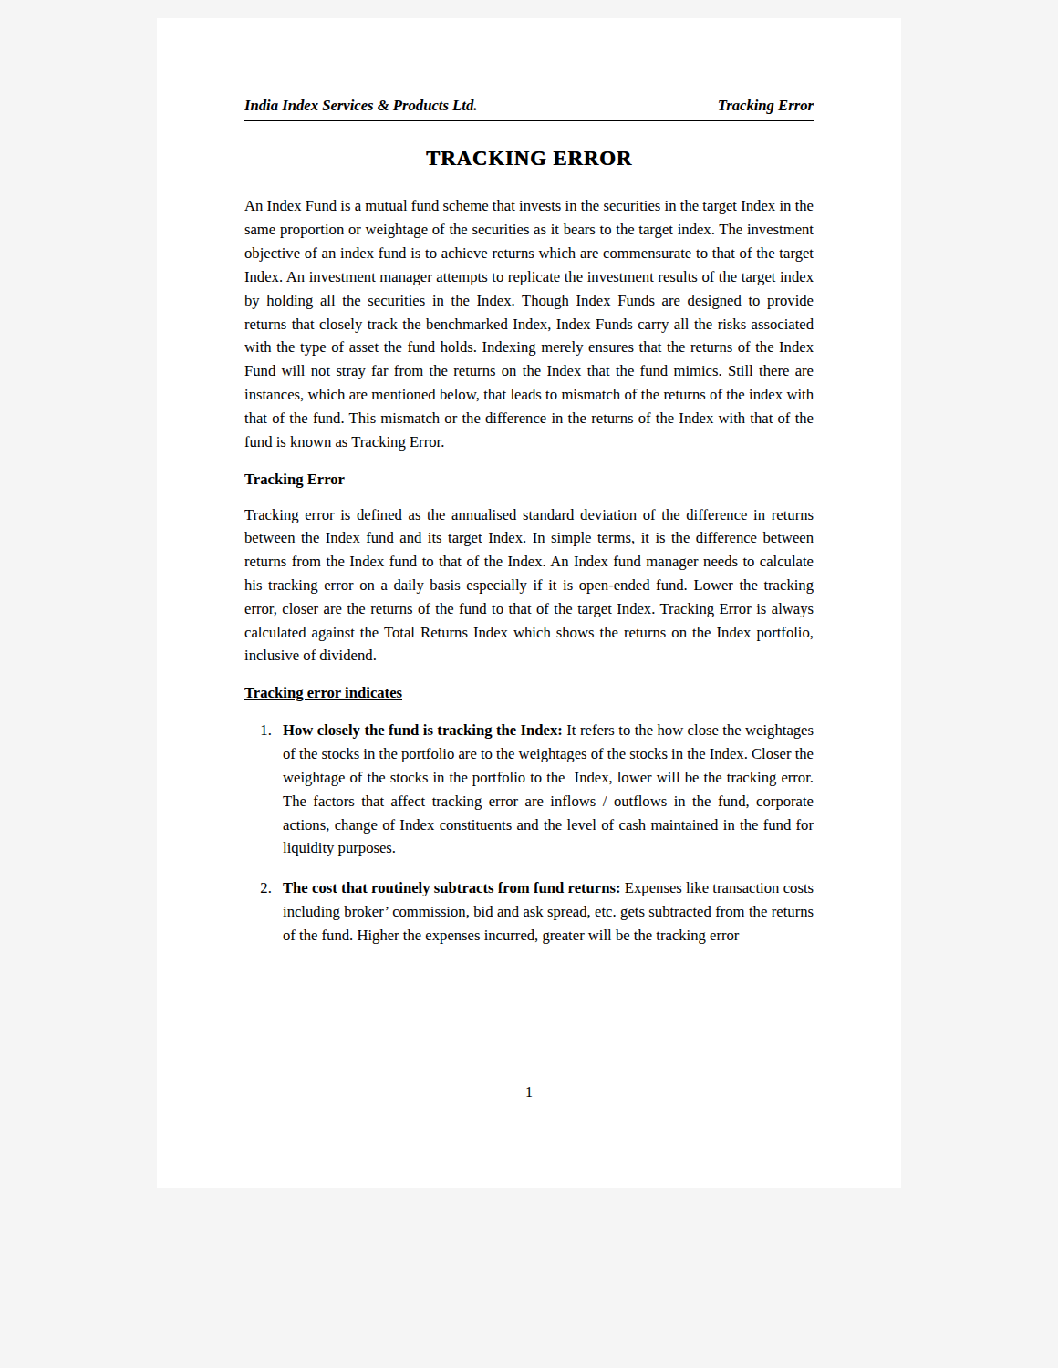India Index Services & Products Ltd. Tracking Error
TRACKING ERROR
An Index Fund is a mutual fund scheme that invests in the securities in the target Index in the same proportion or weightage of the securities as it bears to the target index. The investment objective of an index fund is to achieve returns which are commensurate to that of the target Index. An investment manager attempts to replicate the investment results of the target index by holding all the securities in the Index. Though Index Funds are designed to provide returns that closely track the benchmarked Index, Index Funds carry all the risks associated with the type of asset the fund holds. Indexing merely ensures that the returns of the Index Fund will not stray far from the returns on the Index that the fund mimics. Still there are instances, which are mentioned below, that leads to mismatch of the returns of the index with that of the fund. This mismatch or the difference in the returns of the Index with that of the fund is known as Tracking Error.
Tracking Error
Tracking error is defined as the annualised standard deviation of the difference in returns between the Index fund and its target Index. In simple terms, it is the difference between returns from the Index fund to that of the Index. An Index fund manager needs to calculate his tracking error on a daily basis especially if it is open-ended fund. Lower the tracking error, closer are the returns of the fund to that of the target Index. Tracking Error is always calculated against the Total Returns Index which shows the returns on the Index portfolio, inclusive of dividend.
Tracking error indicates
How closely the fund is tracking the Index: It refers to the how close the weightages of the stocks in the portfolio are to the weightages of the stocks in the Index. Closer the weightage of the stocks in the portfolio to the Index, lower will be the tracking error. The factors that affect tracking error are inflows / outflows in the fund, corporate actions, change of Index constituents and the level of cash maintained in the fund for liquidity purposes.
The cost that routinely subtracts from fund returns: Expenses like transaction costs including broker’ commission, bid and ask spread, etc. gets subtracted from the returns of the fund. Higher the expenses incurred, greater will be the tracking error
1